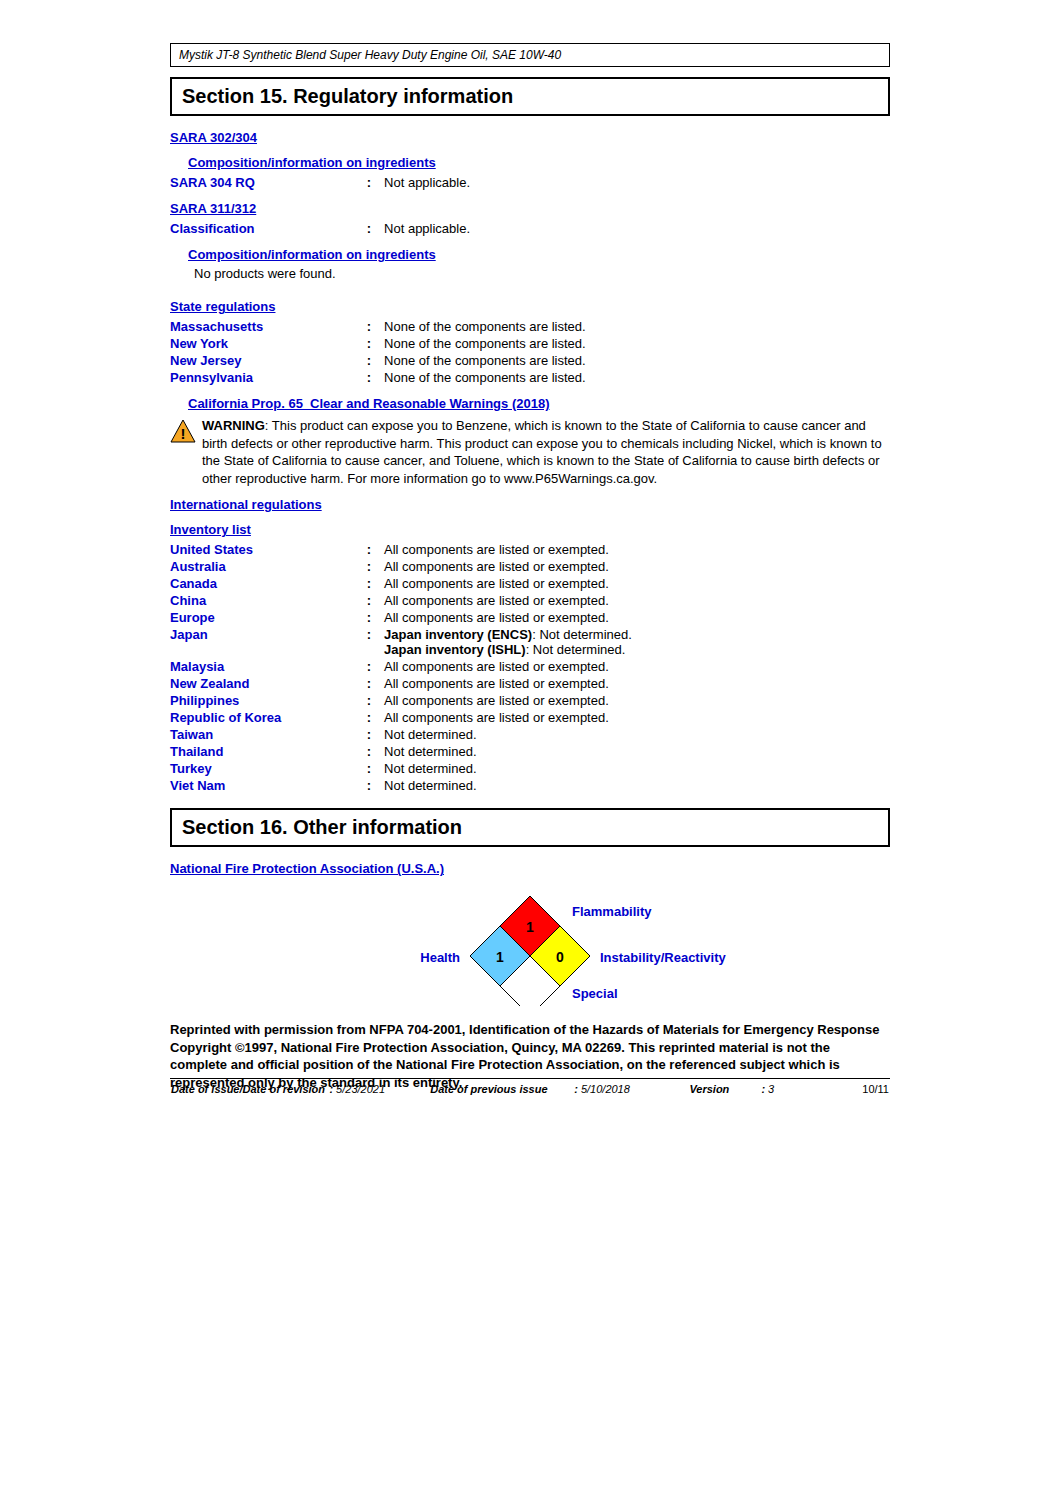Mystik JT-8 Synthetic Blend Super Heavy Duty Engine Oil, SAE 10W-40
Section 15. Regulatory information
SARA 302/304 Composition/information on ingredients
| SARA 304 RQ | : | Not applicable. |
SARA 311/312
| Classification | : | Not applicable. |
Composition/information on ingredients
No products were found.
State regulations
| Massachusetts | : | None of the components are listed. |
| New York | : | None of the components are listed. |
| New Jersey | : | None of the components are listed. |
| Pennsylvania | : | None of the components are listed. |
California Prop. 65 Clear and Reasonable Warnings (2018)
!
WARNING: This product can expose you to Benzene, which is known to the State of California to cause cancer and birth defects or other reproductive harm. This product can expose you to chemicals including Nickel, which is known to the State of California to cause cancer, and Toluene, which is known to the State of California to cause birth defects or other reproductive harm. For more information go to www.P65Warnings.ca.gov.
International regulations Inventory list
| United States | : | All components are listed or exempted. |
| Australia | : | All components are listed or exempted. |
| Canada | : | All components are listed or exempted. |
| China | : | All components are listed or exempted. |
| Europe | : | All components are listed or exempted. |
| Japan | : | Japan inventory (ENCS) : Not determined. Japan inventory (ISHL) : Not determined. |
| Malaysia | : | All components are listed or exempted. |
| New Zealand | : | All components are listed or exempted. |
| Philippines | : | All components are listed or exempted. |
| Republic of Korea | : | All components are listed or exempted. |
| Taiwan | : | Not determined. |
| Thailand | : | Not determined. |
| Turkey | : | Not determined. |
| Viet Nam | : | Not determined. |
Section 16. Other information
National Fire Protection Association (U.S.A.)
1 1 0 Flammability Health Instability/Reactivity Special
Reprinted with permission from NFPA 704-2001, Identification of the Hazards of Materials for Emergency Response Copyright ©1997, National Fire Protection Association, Quincy, MA 02269. This reprinted material is not the complete and official position of the National Fire Protection Association, on the referenced subject which is represented only by the standard in its entirety.
| Date of issue/Date of revision | : 5/23/2021 | Date of previous issue | : 5/10/2018 | Version | : 3 | 10/11 |